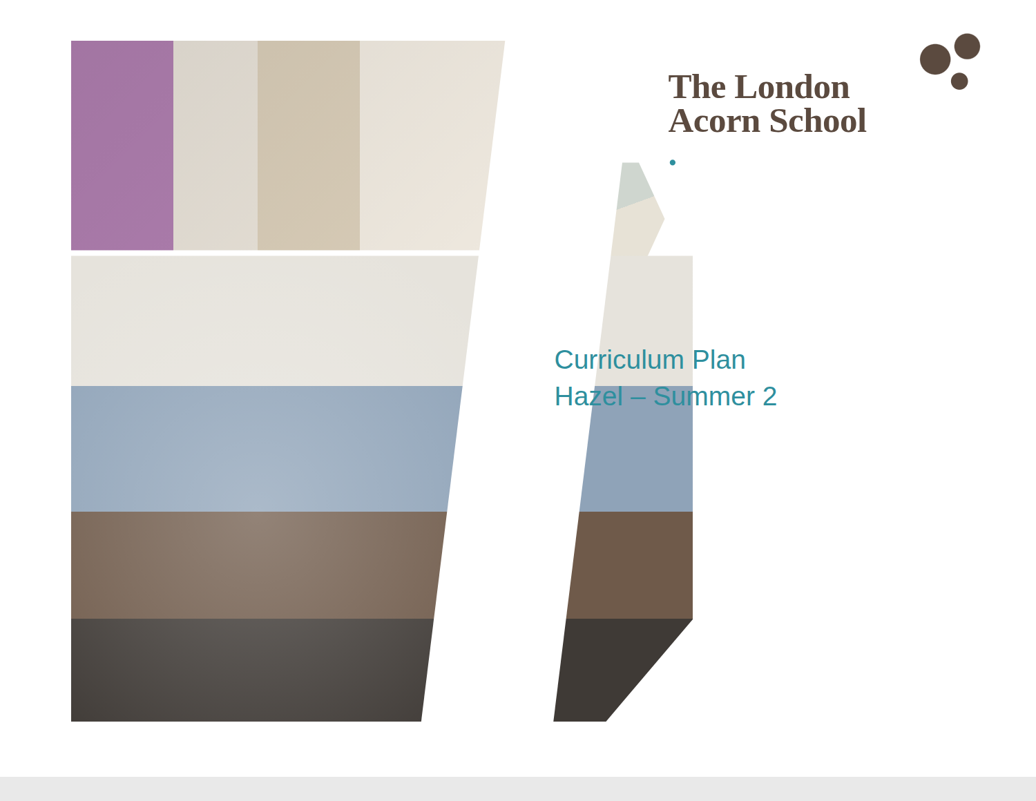The London Acorn School — Curriculum Plan, Hazel, Summer 2
The London Acorn School.
Curriculum Plan
Hazel – Summer 2